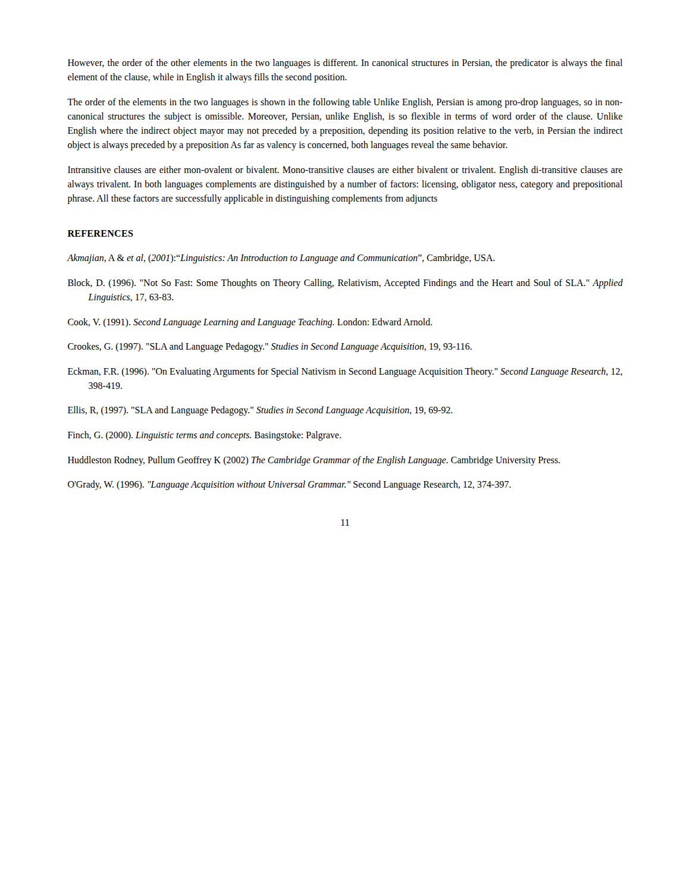However, the order of the other elements in the two languages is different. In canonical structures in Persian, the predicator is always the final element of the clause, while in English it always fills the second position.
The order of the elements in the two languages is shown in the following table Unlike English, Persian is among pro-drop languages, so in non-canonical structures the subject is omissible. Moreover, Persian, unlike English, is so flexible in terms of word order of the clause. Unlike English where the indirect object mayor may not preceded by a preposition, depending its position relative to the verb, in Persian the indirect object is always preceded by a preposition As far as valency is concerned, both languages reveal the same behavior.
Intransitive clauses are either mon-ovalent or bivalent. Mono-transitive clauses are either bivalent or trivalent. English di-transitive clauses are always trivalent. In both languages complements are distinguished by a number of factors: licensing, obligator ness, category and prepositional phrase. All these factors are successfully applicable in distinguishing complements from adjuncts
REFERENCES
Akmajian, A & et al, (2001):“Linguistics: An Introduction to Language and Communication”, Cambridge, USA.
Block, D. (1996). "Not So Fast: Some Thoughts on Theory Calling, Relativism, Accepted Findings and the Heart and Soul of SLA." Applied Linguistics, 17, 63-83.
Cook, V. (1991). Second Language Learning and Language Teaching. London: Edward Arnold.
Crookes, G. (1997). "SLA and Language Pedagogy." Studies in Second Language Acquisition, 19, 93-116.
Eckman, F.R. (1996). "On Evaluating Arguments for Special Nativism in Second Language Acquisition Theory." Second Language Research, 12, 398-419.
Ellis, R, (1997). "SLA and Language Pedagogy." Studies in Second Language Acquisition, 19, 69-92.
Finch, G. (2000). Linguistic terms and concepts. Basingstoke: Palgrave.
Huddleston Rodney, Pullum Geoffrey K (2002) The Cambridge Grammar of the English Language. Cambridge University Press.
O'Grady, W. (1996). "Language Acquisition without Universal Grammar." Second Language Research, 12, 374-397.
11